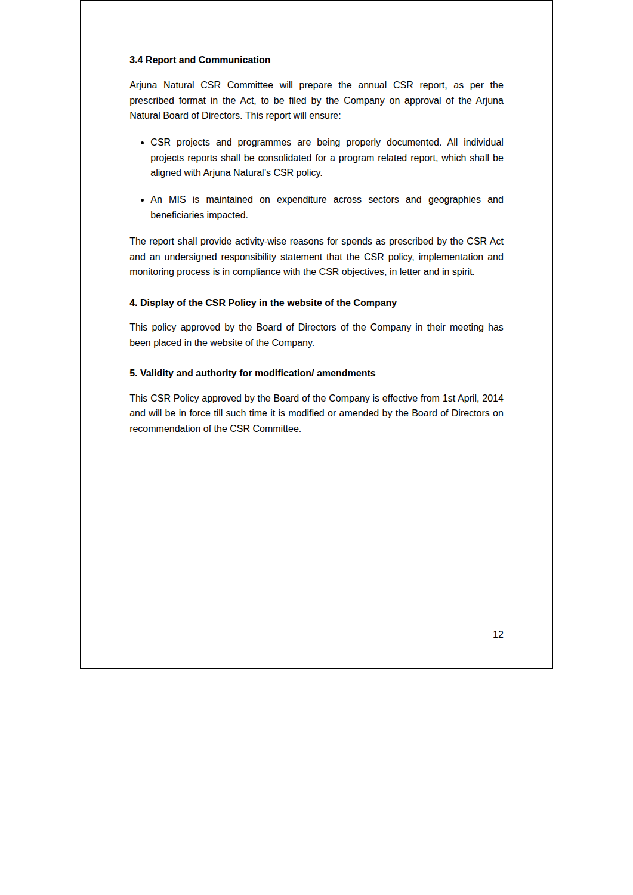3.4 Report and Communication
Arjuna Natural CSR Committee will prepare the annual CSR report, as per the prescribed format in the Act, to be filed by the Company on approval of the Arjuna Natural Board of Directors. This report will ensure:
CSR projects and programmes are being properly documented. All individual projects reports shall be consolidated for a program related report, which shall be aligned with Arjuna Natural’s CSR policy.
An MIS is maintained on expenditure across sectors and geographies and beneficiaries impacted.
The report shall provide activity-wise reasons for spends as prescribed by the CSR Act and an undersigned responsibility statement that the CSR policy, implementation and monitoring process is in compliance with the CSR objectives, in letter and in spirit.
4. Display of the CSR Policy in the website of the Company
This policy approved by the Board of Directors of the Company in their meeting has been placed in the website of the Company.
5. Validity and authority for modification/ amendments
This CSR Policy approved by the Board of the Company is effective from 1st April, 2014 and will be in force till such time it is modified or amended by the Board of Directors on recommendation of the CSR Committee.
12